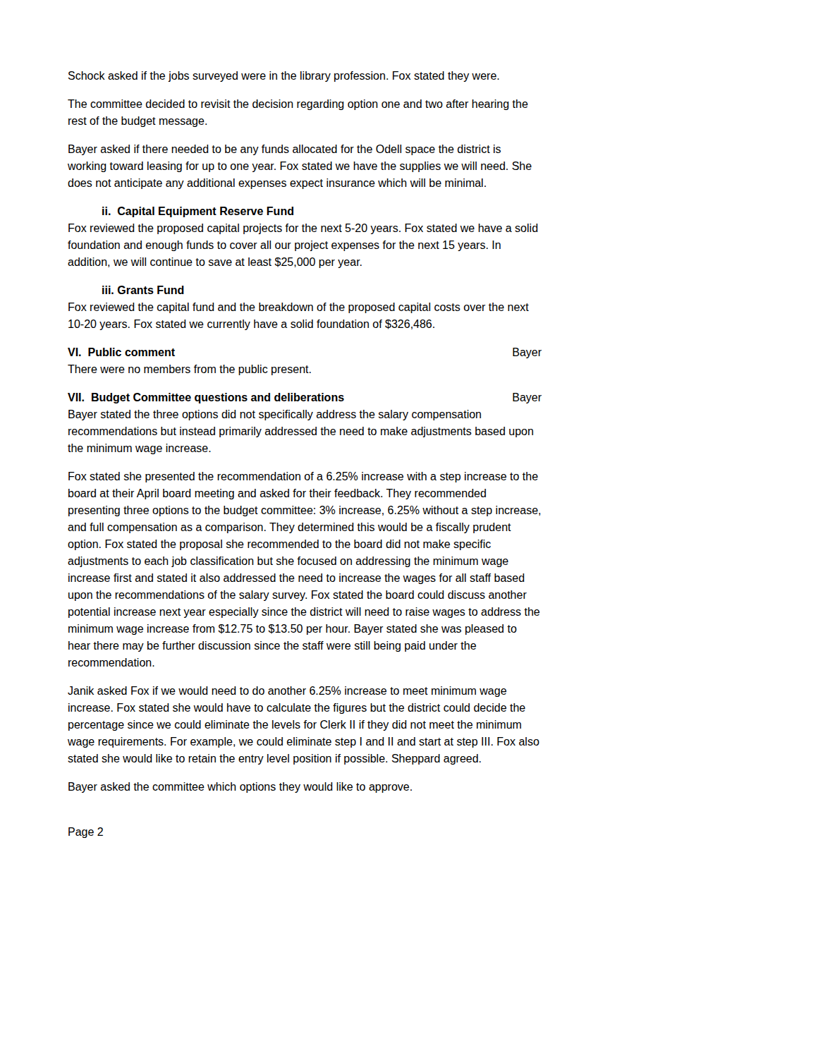Schock asked if the jobs surveyed were in the library profession. Fox stated they were.
The committee decided to revisit the decision regarding option one and two after hearing the rest of the budget message.
Bayer asked if there needed to be any funds allocated for the Odell space the district is working toward leasing for up to one year. Fox stated we have the supplies we will need. She does not anticipate any additional expenses expect insurance which will be minimal.
ii. Capital Equipment Reserve Fund
Fox reviewed the proposed capital projects for the next 5-20 years. Fox stated we have a solid foundation and enough funds to cover all our project expenses for the next 15 years. In addition, we will continue to save at least $25,000 per year.
iii. Grants Fund
Fox reviewed the capital fund and the breakdown of the proposed capital costs over the next 10-20 years. Fox stated we currently have a solid foundation of $326,486.
VI. Public comment Bayer
There were no members from the public present.
VII. Budget Committee questions and deliberations Bayer
Bayer stated the three options did not specifically address the salary compensation recommendations but instead primarily addressed the need to make adjustments based upon the minimum wage increase.
Fox stated she presented the recommendation of a 6.25% increase with a step increase to the board at their April board meeting and asked for their feedback. They recommended presenting three options to the budget committee: 3% increase, 6.25% without a step increase, and full compensation as a comparison. They determined this would be a fiscally prudent option. Fox stated the proposal she recommended to the board did not make specific adjustments to each job classification but she focused on addressing the minimum wage increase first and stated it also addressed the need to increase the wages for all staff based upon the recommendations of the salary survey. Fox stated the board could discuss another potential increase next year especially since the district will need to raise wages to address the minimum wage increase from $12.75 to $13.50 per hour. Bayer stated she was pleased to hear there may be further discussion since the staff were still being paid under the recommendation.
Janik asked Fox if we would need to do another 6.25% increase to meet minimum wage increase. Fox stated she would have to calculate the figures but the district could decide the percentage since we could eliminate the levels for Clerk II if they did not meet the minimum wage requirements. For example, we could eliminate step I and II and start at step III. Fox also stated she would like to retain the entry level position if possible. Sheppard agreed.
Bayer asked the committee which options they would like to approve.
Page 2